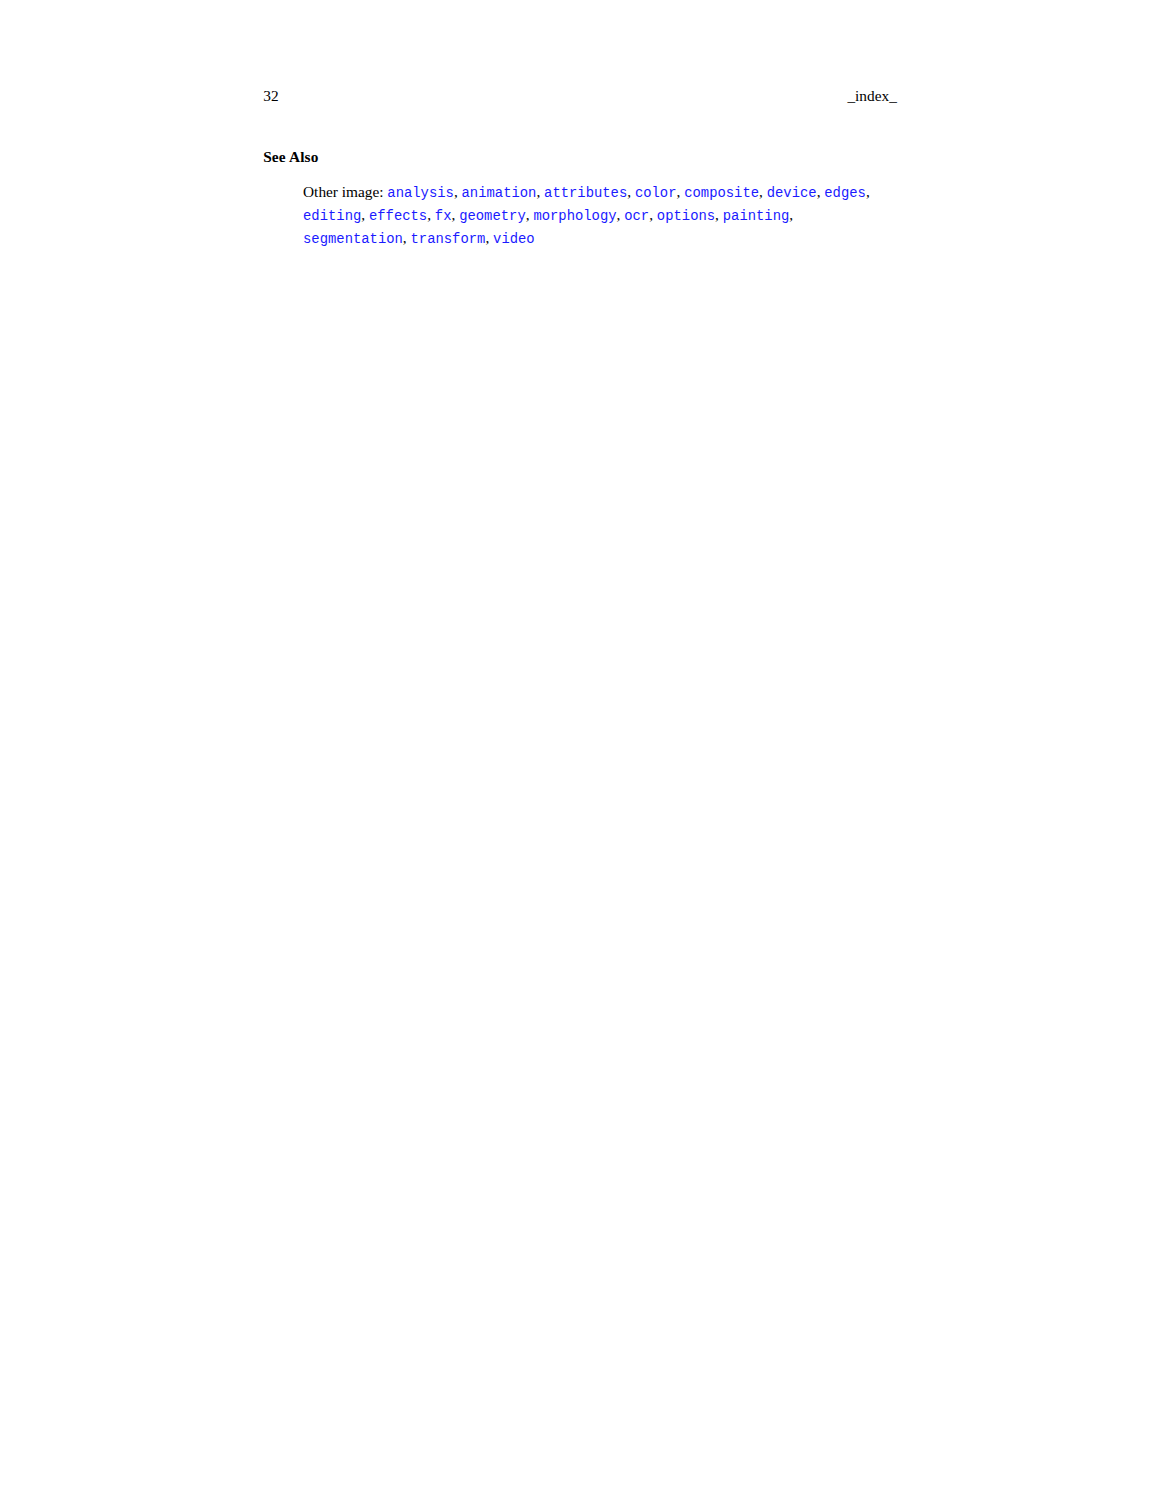32 _index_
See Also
Other image: analysis, animation, attributes, color, composite, device, edges, editing, effects, fx, geometry, morphology, ocr, options, painting, segmentation, transform, video